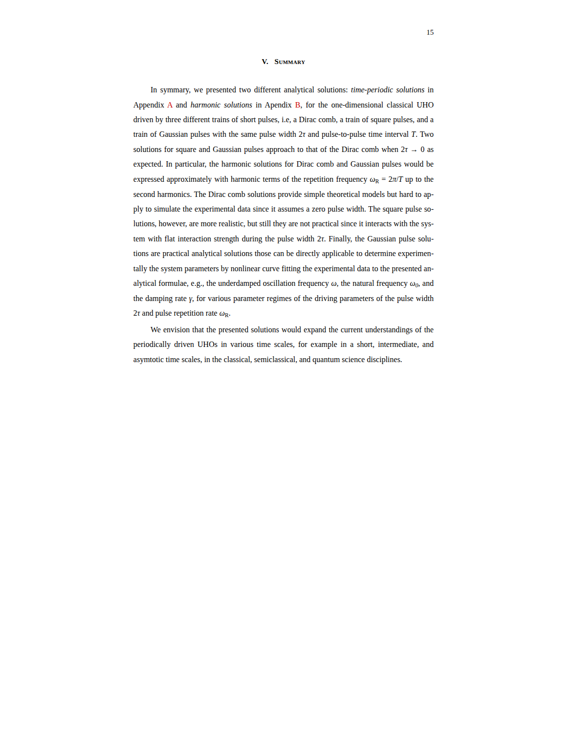15
V. Summary
In symmary, we presented two different analytical solutions: time-periodic solutions in Appendix A and harmonic solutions in Apendix B, for the one-dimensional classical UHO driven by three different trains of short pulses, i.e, a Dirac comb, a train of square pulses, and a train of Gaussian pulses with the same pulse width 2τ and pulse-to-pulse time interval T. Two solutions for square and Gaussian pulses approach to that of the Dirac comb when 2τ → 0 as expected. In particular, the harmonic solutions for Dirac comb and Gaussian pulses would be expressed approximately with harmonic terms of the repetition frequency ωR = 2π/T up to the second harmonics. The Dirac comb solutions provide simple theoretical models but hard to apply to simulate the experimental data since it assumes a zero pulse width. The square pulse solutions, however, are more realistic, but still they are not practical since it interacts with the system with flat interaction strength during the pulse width 2τ. Finally, the Gaussian pulse solutions are practical analytical solutions those can be directly applicable to determine experimentally the system parameters by nonlinear curve fitting the experimental data to the presented analytical formulae, e.g., the underdamped oscillation frequency ω, the natural frequency ω0, and the damping rate γ, for various parameter regimes of the driving parameters of the pulse width 2τ and pulse repetition rate ωR.
We envision that the presented solutions would expand the current understandings of the periodically driven UHOs in various time scales, for example in a short, intermediate, and asymtotic time scales, in the classical, semiclassical, and quantum science disciplines.